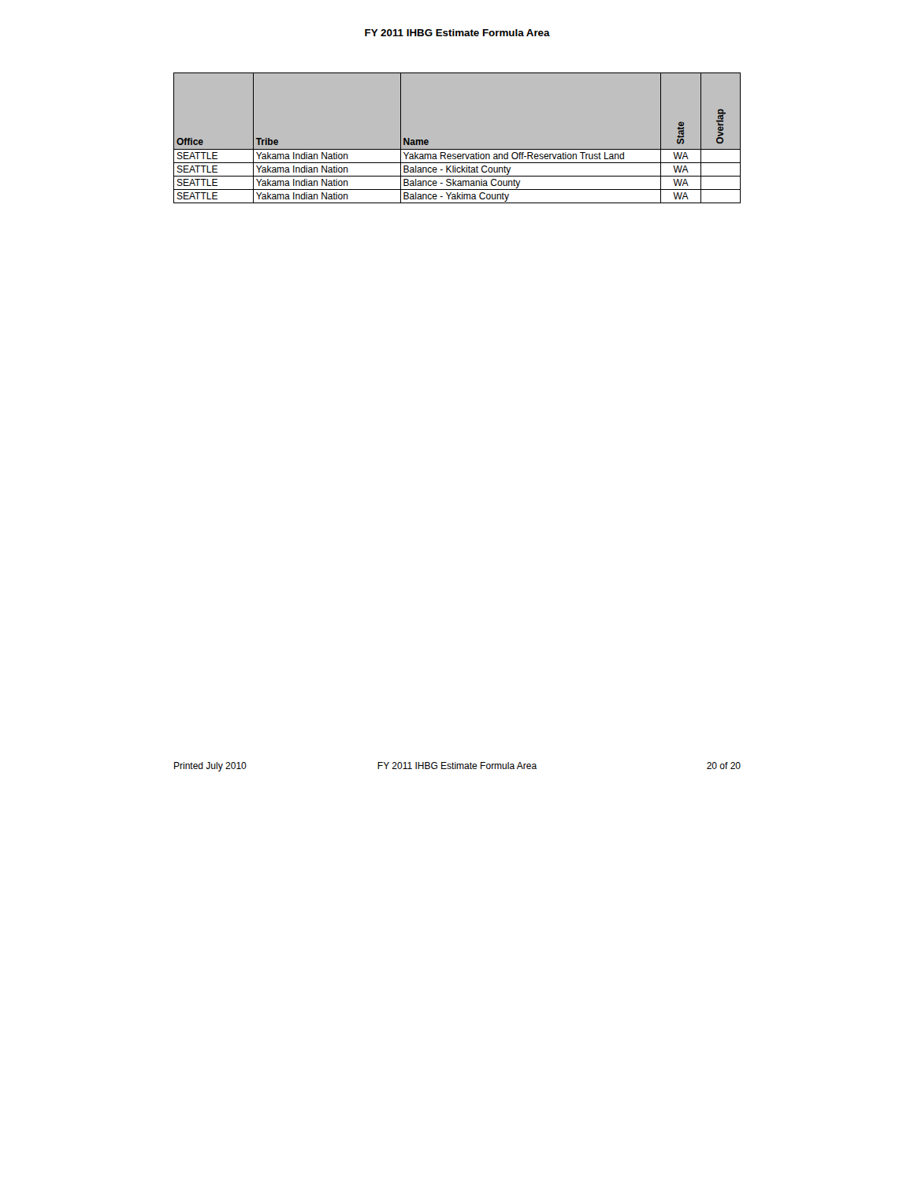FY 2011 IHBG Estimate Formula Area
| Office | Tribe | Name | State | Overlap |
| --- | --- | --- | --- | --- |
| SEATTLE | Yakama Indian Nation | Yakama Reservation and Off-Reservation Trust Land | WA | |
| SEATTLE | Yakama Indian Nation | Balance - Klickitat County | WA | |
| SEATTLE | Yakama Indian Nation | Balance - Skamania County | WA | |
| SEATTLE | Yakama Indian Nation | Balance - Yakima County | WA | |
| Printed July 2010 | FY 2011 IHBG Estimate Formula Area | 20 of 20 |